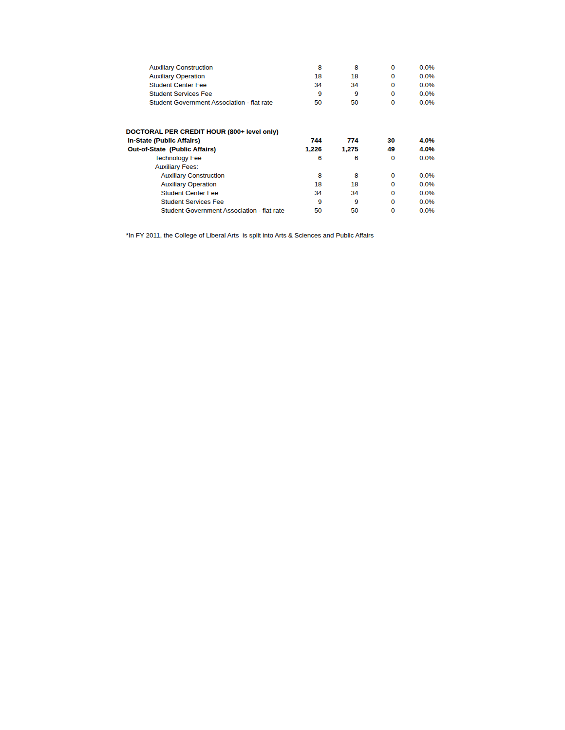| Auxiliary Construction | 8 | 8 | 0 | 0.0% |
| Auxiliary Operation | 18 | 18 | 0 | 0.0% |
| Student Center Fee | 34 | 34 | 0 | 0.0% |
| Student Services Fee | 9 | 9 | 0 | 0.0% |
| Student Government Association - flat rate | 50 | 50 | 0 | 0.0% |
| DOCTORAL PER CREDIT HOUR (800+ level only) |
| In-State (Public Affairs) | 744 | 774 | 30 | 4.0% |
| Out-of-State (Public Affairs) | 1,226 | 1,275 | 49 | 4.0% |
| Technology Fee | 6 | 6 | 0 | 0.0% |
| Auxiliary Fees: | | | | |
| Auxiliary Construction | 8 | 8 | 0 | 0.0% |
| Auxiliary Operation | 18 | 18 | 0 | 0.0% |
| Student Center Fee | 34 | 34 | 0 | 0.0% |
| Student Services Fee | 9 | 9 | 0 | 0.0% |
| Student Government Association - flat rate | 50 | 50 | 0 | 0.0% |
*In FY 2011, the College of Liberal Arts is split into Arts & Sciences and Public Affairs